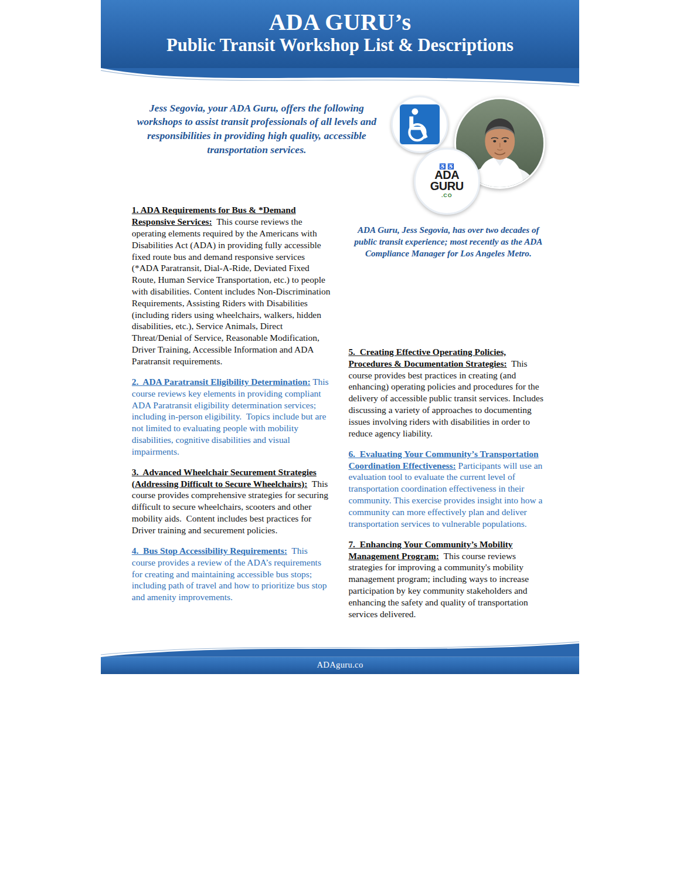ADA GURU’s
Public Transit Workshop List & Descriptions
Jess Segovia, your ADA Guru, offers the following workshops to assist transit professionals of all levels and responsibilities in providing high quality, accessible transportation services.
♿ ♿
ADA
GURU
.CO
1. ADA Requirements for Bus & *Demand Responsive Services: This course reviews the operating elements required by the Americans with Disabilities Act (ADA) in providing fully accessible fixed route bus and demand responsive services (*ADA Paratransit, Dial-A-Ride, Deviated Fixed Route, Human Service Transportation, etc.) to people with disabilities. Content includes Non-Discrimination Requirements, Assisting Riders with Disabilities (including riders using wheelchairs, walkers, hidden disabilities, etc.), Service Animals, Direct Threat/Denial of Service, Reasonable Modification, Driver Training, Accessible Information and ADA Paratransit requirements.
2. ADA Paratransit Eligibility Determination: This course reviews key elements in providing compliant ADA Paratransit eligibility determination services; including in-person eligibility. Topics include but are not limited to evaluating people with mobility disabilities, cognitive disabilities and visual impairments.
3. Advanced Wheelchair Securement Strategies (Addressing Difficult to Secure Wheelchairs): This course provides comprehensive strategies for securing difficult to secure wheelchairs, scooters and other mobility aids. Content includes best practices for Driver training and securement policies.
4. Bus Stop Accessibility Requirements: This course provides a review of the ADA’s requirements for creating and maintaining accessible bus stops; including path of travel and how to prioritize bus stop and amenity improvements.
ADA Guru, Jess Segovia, has over two decades of public transit experience; most recently as the ADA Compliance Manager for Los Angeles Metro.
5. Creating Effective Operating Policies, Procedures & Documentation Strategies: This course provides best practices in creating (and enhancing) operating policies and procedures for the delivery of accessible public transit services. Includes discussing a variety of approaches to documenting issues involving riders with disabilities in order to reduce agency liability.
6. Evaluating Your Community’s Transportation Coordination Effectiveness: Participants will use an evaluation tool to evaluate the current level of transportation coordination effectiveness in their community. This exercise provides insight into how a community can more effectively plan and deliver transportation services to vulnerable populations.
7. Enhancing Your Community’s Mobility Management Program: This course reviews strategies for improving a community's mobility management program; including ways to increase participation by key community stakeholders and enhancing the safety and quality of transportation services delivered.
ADAguru.co